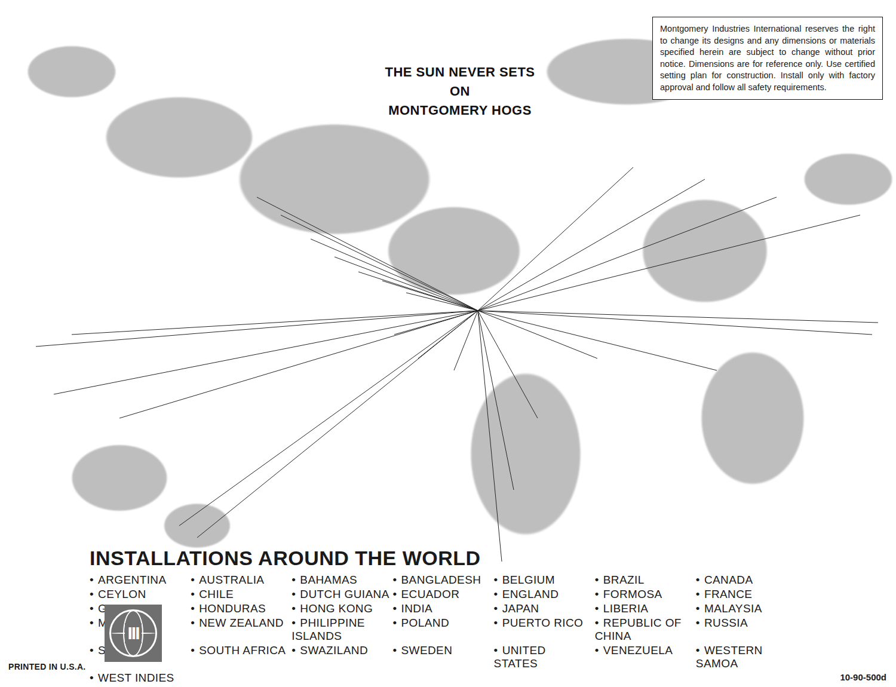THE SUN NEVER SETS
ON
MONTGOMERY HOGS
Montgomery Industries International reserves the right to change its designs and any dimensions or materials specified herein are subject to change without prior notice. Dimensions are for reference only. Use certified setting plan for construction. Install only with factory approval and follow all safety requirements.
III
INSTALLATIONS AROUND THE WORLD
ARGENTINA
AUSTRALIA
BAHAMAS
BANGLADESH
BELGIUM
BRAZIL
CANADA
CEYLON
CHILE
DUTCH GUIANA
ECUADOR
ENGLAND
FORMOSA
FRANCE
GHANA
HONDURAS
HONG KONG
INDIA
JAPAN
LIBERIA
MALAYSIA
MEXICO
NEW ZEALAND
PHILIPPINE ISLANDS
POLAND
PUERTO RICO
REPUBLIC OF CHINA
RUSSIA
SCOTLAND
SOUTH AFRICA
SWAZILAND
SWEDEN
UNITED STATES
VENEZUELA
WESTERN SAMOA
WEST INDIES
PRINTED IN U.S.A.
10-90-500d